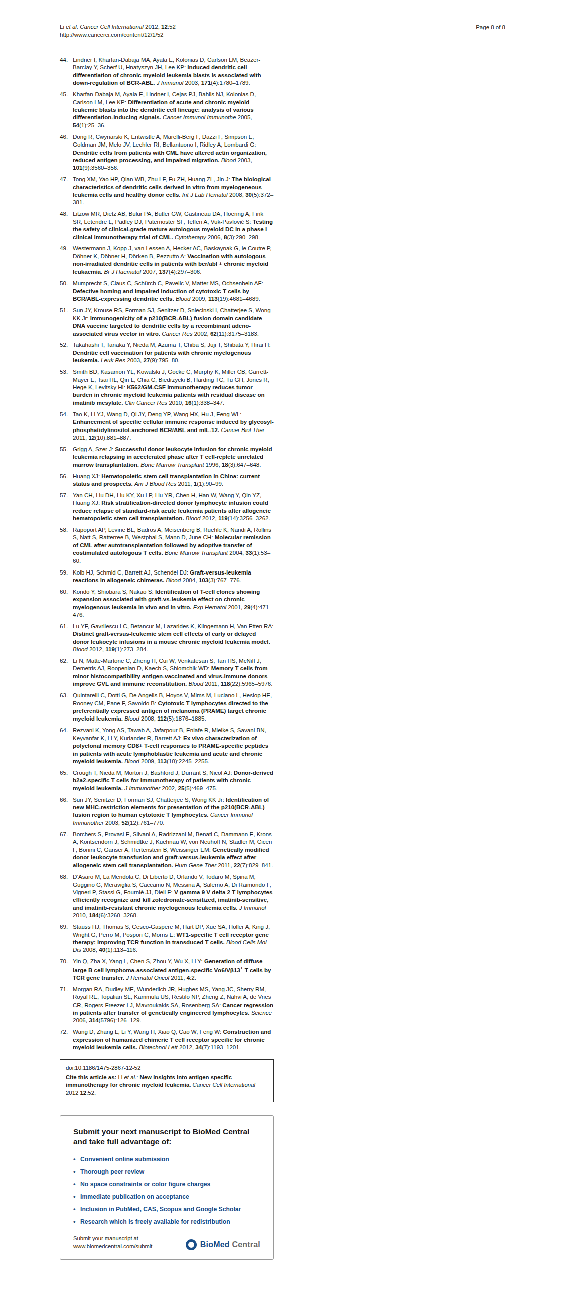Li et al. Cancer Cell International 2012, 12:52
http://www.cancerci.com/content/12/1/52
Page 8 of 8
Lindner I, Kharfan-Dabaja MA, Ayala E, Kolonias D, Carlson LM, Beazer-Barclay Y, Scherf U, Hnatyszyn JH, Lee KP: Induced dendritic cell differentiation of chronic myeloid leukemia blasts is associated with down-regulation of BCR-ABL. J Immunol 2003, 171(4):1780–1789.
Kharfan-Dabaja M, Ayala E, Lindner I, Cejas PJ, Bahlis NJ, Kolonias D, Carlson LM, Lee KP: Differentiation of acute and chronic myeloid leukemic blasts into the dendritic cell lineage: analysis of various differentiation-inducing signals. Cancer Immunol Immunothe 2005, 54(1):25–36.
Dong R, Cwynarski K, Entwistle A, Marelli-Berg F, Dazzi F, Simpson E, Goldman JM, Melo JV, Lechler RI, Bellantuono I, Ridley A, Lombardi G: Dendritic cells from patients with CML have altered actin organization, reduced antigen processing, and impaired migration. Blood 2003, 101(9):3560–356.
Tong XM, Yao HP, Qian WB, Zhu LF, Fu ZH, Huang ZL, Jin J: The biological characteristics of dendritic cells derived in vitro from myelogeneous leukemia cells and healthy donor cells. Int J Lab Hematol 2008, 30(5):372–381.
Litzow MR, Dietz AB, Bulur PA, Butler GW, Gastineau DA, Hoering A, Fink SR, Letendre L, Padley DJ, Paternoster SF, Tefferi A, Vuk-Pavlović S: Testing the safety of clinical-grade mature autologous myeloid DC in a phase I clinical immunotherapy trial of CML. Cytotherapy 2006, 8(3):290–298.
Westermann J, Kopp J, van Lessen A, Hecker AC, Baskaynak G, le Coutre P, Döhner K, Döhner H, Dörken B, Pezzutto A: Vaccination with autologous non-irradiated dendritic cells in patients with bcr/abl + chronic myeloid leukaemia. Br J Haematol 2007, 137(4):297–306.
Mumprecht S, Claus C, Schürch C, Pavelic V, Matter MS, Ochsenbein AF: Defective homing and impaired induction of cytotoxic T cells by BCR/ABL-expressing dendritic cells. Blood 2009, 113(19):4681–4689.
Sun JY, Krouse RS, Forman SJ, Senitzer D, Sniecinski I, Chatterjee S, Wong KK Jr: Immunogenicity of a p210(BCR-ABL) fusion domain candidate DNA vaccine targeted to dendritic cells by a recombinant adeno-associated virus vector in vitro. Cancer Res 2002, 62(11):3175–3183.
Takahashi T, Tanaka Y, Nieda M, Azuma T, Chiba S, Juji T, Shibata Y, Hirai H: Dendritic cell vaccination for patients with chronic myelogenous leukemia. Leuk Res 2003, 27(9):795–80.
Smith BD, Kasamon YL, Kowalski J, Gocke C, Murphy K, Miller CB, Garrett-Mayer E, Tsai HL, Qin L, Chia C, Biedrzycki B, Harding TC, Tu GH, Jones R, Hege K, Levitsky HI: K562/GM-CSF immunotherapy reduces tumor burden in chronic myeloid leukemia patients with residual disease on imatinib mesylate. Clin Cancer Res 2010, 16(1):338–347.
Tao K, Li YJ, Wang D, Qi JY, Deng YP, Wang HX, Hu J, Feng WL: Enhancement of specific cellular immune response induced by glycosyl-phosphatidylinositol-anchored BCR/ABL and mIL-12. Cancer Biol Ther 2011, 12(10):881–887.
Grigg A, Szer J: Successful donor leukocyte infusion for chronic myeloid leukemia relapsing in accelerated phase after T cell-replete unrelated marrow transplantation. Bone Marrow Transplant 1996, 18(3):647–648.
Huang XJ: Hematopoietic stem cell transplantation in China: current status and prospects. Am J Blood Res 2011, 1(1):90–99.
Yan CH, Liu DH, Liu KY, Xu LP, Liu YR, Chen H, Han W, Wang Y, Qin YZ, Huang XJ: Risk stratification-directed donor lymphocyte infusion could reduce relapse of standard-risk acute leukemia patients after allogeneic hematopoietic stem cell transplantation. Blood 2012, 119(14):3256–3262.
Rapoport AP, Levine BL, Badros A, Meisenberg B, Ruehle K, Nandi A, Rollins S, Natt S, Ratterree B, Westphal S, Mann D, June CH: Molecular remission of CML after autotransplantation followed by adoptive transfer of costimulated autologous T cells. Bone Marrow Transplant 2004, 33(1):53–60.
Kolb HJ, Schmid C, Barrett AJ, Schendel DJ: Graft-versus-leukemia reactions in allogeneic chimeras. Blood 2004, 103(3):767–776.
Kondo Y, Shiobara S, Nakao S: Identification of T-cell clones showing expansion associated with graft-vs-leukemia effect on chronic myelogenous leukemia in vivo and in vitro. Exp Hematol 2001, 29(4):471–476.
Lu YF, Gavrilescu LC, Betancur M, Lazarides K, Klingemann H, Van Etten RA: Distinct graft-versus-leukemic stem cell effects of early or delayed donor leukocyte infusions in a mouse chronic myeloid leukemia model. Blood 2012, 119(1):273–284.
Li N, Matte-Martone C, Zheng H, Cui W, Venkatesan S, Tan HS, McNiff J, Demetris AJ, Roopenian D, Kaech S, Shlomchik WD: Memory T cells from minor histocompatibility antigen-vaccinated and virus-immune donors improve GVL and immune reconstitution. Blood 2011, 118(22):5965–5976.
Quintarelli C, Dotti G, De Angelis B, Hoyos V, Mims M, Luciano L, Heslop HE, Rooney CM, Pane F, Savoldo B: Cytotoxic T lymphocytes directed to the preferentially expressed antigen of melanoma (PRAME) target chronic myeloid leukemia. Blood 2008, 112(5):1876–1885.
Rezvani K, Yong AS, Tawab A, Jafarpour B, Eniafe R, Mielke S, Savani BN, Keyvanfar K, Li Y, Kurlander R, Barrett AJ: Ex vivo characterization of polyclonal memory CD8+ T-cell responses to PRAME-specific peptides in patients with acute lymphoblastic leukemia and acute and chronic myeloid leukemia. Blood 2009, 113(10):2245–2255.
Crough T, Nieda M, Morton J, Bashford J, Durrant S, Nicol AJ: Donor-derived b2a2-specific T cells for immunotherapy of patients with chronic myeloid leukemia. J Immunother 2002, 25(5):469–475.
Sun JY, Senitzer D, Forman SJ, Chatterjee S, Wong KK Jr: Identification of new MHC-restriction elements for presentation of the p210(BCR-ABL) fusion region to human cytotoxic T lymphocytes. Cancer Immunol Immunother 2003, 52(12):761–770.
Borchers S, Provasi E, Silvani A, Radrizzani M, Benati C, Dammann E, Krons A, Kontsendorn J, Schmidtke J, Kuehnau W, von Neuhoff N, Stadler M, Ciceri F, Bonini C, Ganser A, Hertenstein B, Weissinger EM: Genetically modified donor leukocyte transfusion and graft-versus-leukemia effect after allogeneic stem cell transplantation. Hum Gene Ther 2011, 22(7):829–841.
D’Asaro M, La Mendola C, Di Liberto D, Orlando V, Todaro M, Spina M, Guggino G, Meraviglia S, Caccamo N, Messina A, Salerno A, Di Raimondo F, Vigneri P, Stassi G, Fourniè JJ, Dieli F: V gamma 9 V delta 2 T lymphocytes efficiently recognize and kill zoledronate-sensitized, imatinib-sensitive, and imatinib-resistant chronic myelogenous leukemia cells. J Immunol 2010, 184(6):3260–3268.
Stauss HJ, Thomas S, Cesco-Gaspere M, Hart DP, Xue SA, Holler A, King J, Wright G, Perro M, Pospori C, Morris E: WT1-specific T cell receptor gene therapy: improving TCR function in transduced T cells. Blood Cells Mol Dis 2008, 40(1):113–116.
Yin Q, Zha X, Yang L, Chen S, Zhou Y, Wu X, Li Y: Generation of diffuse large B cell lymphoma-associated antigen-specific Vα6/Vβ13+ T cells by TCR gene transfer. J Hematol Oncol 2011, 4:2.
Morgan RA, Dudley ME, Wunderlich JR, Hughes MS, Yang JC, Sherry RM, Royal RE, Topalian SL, Kammula US, Restifo NP, Zheng Z, Nahvi A, de Vries CR, Rogers-Freezer LJ, Mavroukakis SA, Rosenberg SA: Cancer regression in patients after transfer of genetically engineered lymphocytes. Science 2006, 314(5796):126–129.
Wang D, Zhang L, Li Y, Wang H, Xiao Q, Cao W, Feng W: Construction and expression of humanized chimeric T cell receptor specific for chronic myeloid leukemia cells. Biotechnol Lett 2012, 34(7):1193–1201.
doi:10.1186/1475-2867-12-52
Cite this article as: Li et al.: New insights into antigen specific immunotherapy for chronic myeloid leukemia. Cancer Cell International 2012 12:52.
Submit your next manuscript to BioMed Central
and take full advantage of:
Convenient online submission
Thorough peer review
No space constraints or color figure charges
Immediate publication on acceptance
Inclusion in PubMed, CAS, Scopus and Google Scholar
Research which is freely available for redistribution
Submit your manuscript at
www.biomedcentral.com/submit
BioMed Central